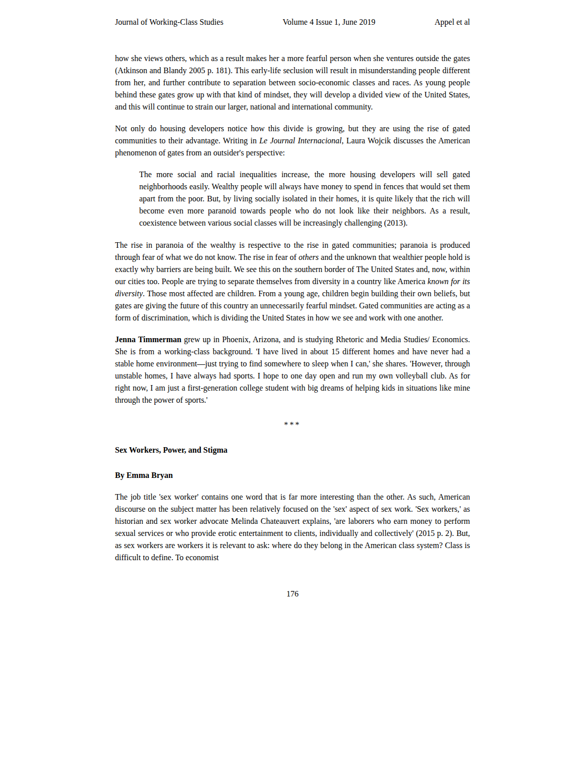Journal of Working-Class Studies Volume 4 Issue 1, June 2019 Appel et al
how she views others, which as a result makes her a more fearful person when she ventures outside the gates (Atkinson and Blandy 2005 p. 181). This early-life seclusion will result in misunderstanding people different from her, and further contribute to separation between socio-economic classes and races. As young people behind these gates grow up with that kind of mindset, they will develop a divided view of the United States, and this will continue to strain our larger, national and international community.
Not only do housing developers notice how this divide is growing, but they are using the rise of gated communities to their advantage. Writing in Le Journal Internacional, Laura Wojcik discusses the American phenomenon of gates from an outsider's perspective:
The more social and racial inequalities increase, the more housing developers will sell gated neighborhoods easily. Wealthy people will always have money to spend in fences that would set them apart from the poor. But, by living socially isolated in their homes, it is quite likely that the rich will become even more paranoid towards people who do not look like their neighbors. As a result, coexistence between various social classes will be increasingly challenging (2013).
The rise in paranoia of the wealthy is respective to the rise in gated communities; paranoia is produced through fear of what we do not know. The rise in fear of others and the unknown that wealthier people hold is exactly why barriers are being built. We see this on the southern border of The United States and, now, within our cities too. People are trying to separate themselves from diversity in a country like America known for its diversity. Those most affected are children. From a young age, children begin building their own beliefs, but gates are giving the future of this country an unnecessarily fearful mindset. Gated communities are acting as a form of discrimination, which is dividing the United States in how we see and work with one another.
Jenna Timmerman grew up in Phoenix, Arizona, and is studying Rhetoric and Media Studies/ Economics. She is from a working-class background. 'I have lived in about 15 different homes and have never had a stable home environment—just trying to find somewhere to sleep when I can,' she shares. 'However, through unstable homes, I have always had sports. I hope to one day open and run my own volleyball club. As for right now, I am just a first-generation college student with big dreams of helping kids in situations like mine through the power of sports.'
***
Sex Workers, Power, and Stigma
By Emma Bryan
The job title 'sex worker' contains one word that is far more interesting than the other. As such, American discourse on the subject matter has been relatively focused on the 'sex' aspect of sex work. 'Sex workers,' as historian and sex worker advocate Melinda Chateauvert explains, 'are laborers who earn money to perform sexual services or who provide erotic entertainment to clients, individually and collectively' (2015 p. 2). But, as sex workers are workers it is relevant to ask: where do they belong in the American class system? Class is difficult to define. To economist
176